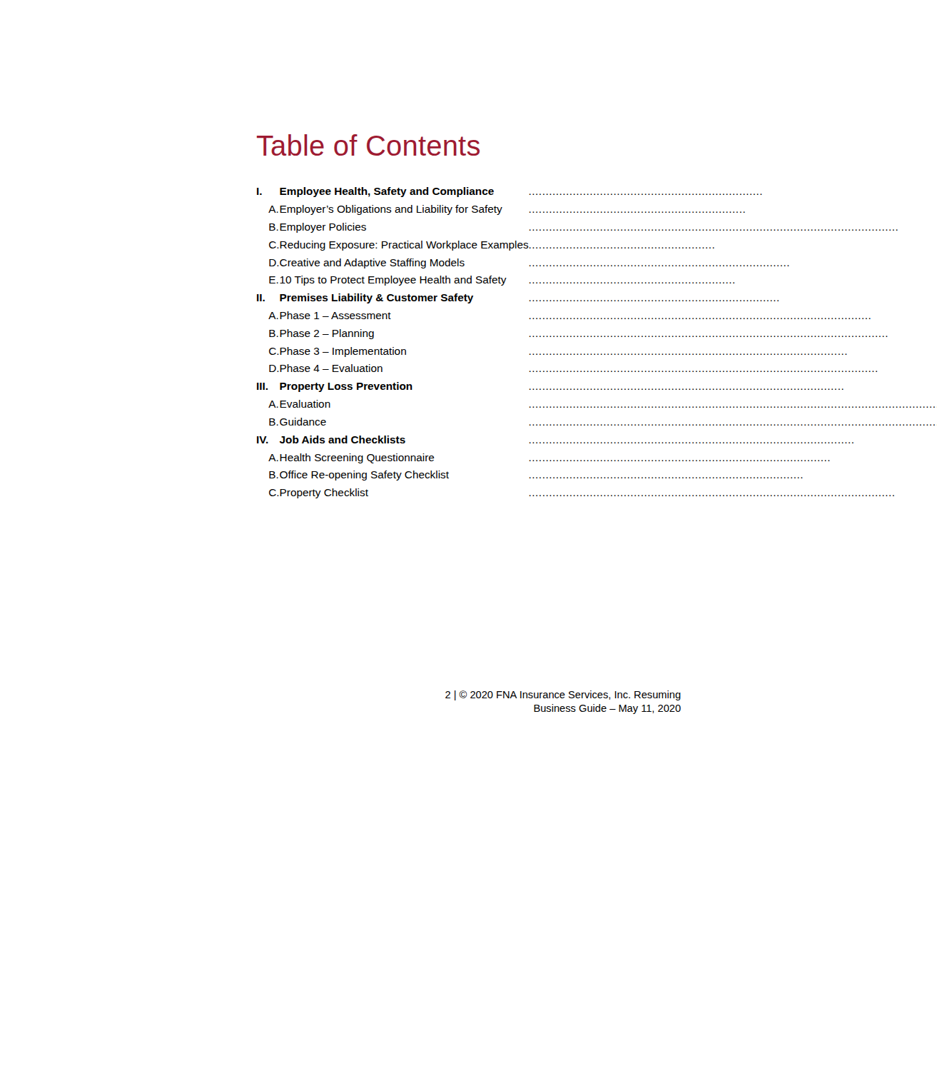Table of Contents
| I. | | Employee Health, Safety and Compliance | ..................................................................... | 3 |
| | A. | Employer’s Obligations and Liability for Safety | ................................................................ | 3 |
| | B. | Employer Policies | ............................................................................................................. | 4 |
| | C. | Reducing Exposure: Practical Workplace Examples | ....................................................... | 11 |
| | D. | Creative and Adaptive Staffing Models | ............................................................................. | 12 |
| | E. | 10 Tips to Protect Employee Health and Safety | ............................................................. | 13 |
| II. | | Premises Liability & Customer Safety | .......................................................................... | 15 |
| | A. | Phase 1 – Assessment | ..................................................................................................... | 15 |
| | B. | Phase 2 – Planning | .......................................................................................................... | 16 |
| | C. | Phase 3 – Implementation | .............................................................................................. | 18 |
| | D. | Phase 4 – Evaluation | ....................................................................................................... | 21 |
| III. | | Property Loss Prevention | ............................................................................................. | 22 |
| | A. | Evaluation | ......................................................................................................................... | 22 |
| | B. | Guidance | .......................................................................................................................... | 23 |
| IV. | | Job Aids and Checklists | ................................................................................................ | 25 |
| | A. | Health Screening Questionnaire | ......................................................................................... | 25 |
| | B. | Office Re-opening Safety Checklist | ................................................................................. | 27 |
| | C. | Property Checklist | ............................................................................................................ | 30 |
2 | © 2020 FNA Insurance Services, Inc. Resuming
Business Guide – May 11, 2020